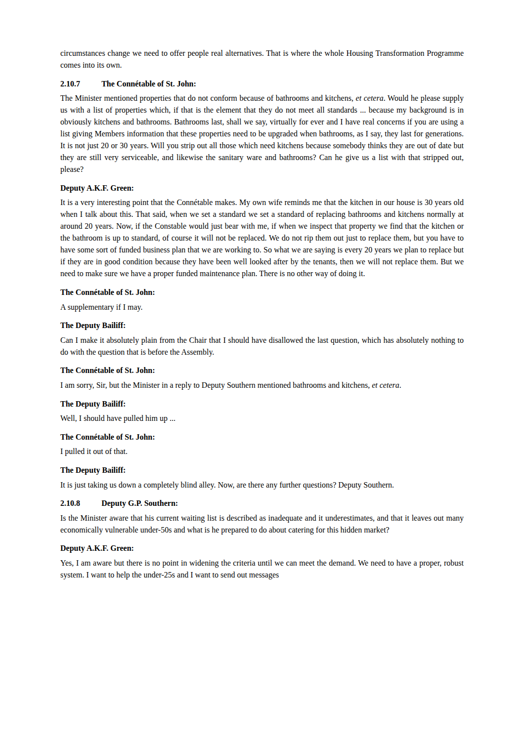circumstances change we need to offer people real alternatives. That is where the whole Housing Transformation Programme comes into its own.
2.10.7 The Connétable of St. John:
The Minister mentioned properties that do not conform because of bathrooms and kitchens, et cetera. Would he please supply us with a list of properties which, if that is the element that they do not meet all standards ... because my background is in obviously kitchens and bathrooms. Bathrooms last, shall we say, virtually for ever and I have real concerns if you are using a list giving Members information that these properties need to be upgraded when bathrooms, as I say, they last for generations. It is not just 20 or 30 years. Will you strip out all those which need kitchens because somebody thinks they are out of date but they are still very serviceable, and likewise the sanitary ware and bathrooms? Can he give us a list with that stripped out, please?
Deputy A.K.F. Green:
It is a very interesting point that the Connétable makes. My own wife reminds me that the kitchen in our house is 30 years old when I talk about this. That said, when we set a standard we set a standard of replacing bathrooms and kitchens normally at around 20 years. Now, if the Constable would just bear with me, if when we inspect that property we find that the kitchen or the bathroom is up to standard, of course it will not be replaced. We do not rip them out just to replace them, but you have to have some sort of funded business plan that we are working to. So what we are saying is every 20 years we plan to replace but if they are in good condition because they have been well looked after by the tenants, then we will not replace them. But we need to make sure we have a proper funded maintenance plan. There is no other way of doing it.
The Connétable of St. John:
A supplementary if I may.
The Deputy Bailiff:
Can I make it absolutely plain from the Chair that I should have disallowed the last question, which has absolutely nothing to do with the question that is before the Assembly.
The Connétable of St. John:
I am sorry, Sir, but the Minister in a reply to Deputy Southern mentioned bathrooms and kitchens, et cetera.
The Deputy Bailiff:
Well, I should have pulled him up ...
The Connétable of St. John:
I pulled it out of that.
The Deputy Bailiff:
It is just taking us down a completely blind alley. Now, are there any further questions? Deputy Southern.
2.10.8 Deputy G.P. Southern:
Is the Minister aware that his current waiting list is described as inadequate and it underestimates, and that it leaves out many economically vulnerable under-50s and what is he prepared to do about catering for this hidden market?
Deputy A.K.F. Green:
Yes, I am aware but there is no point in widening the criteria until we can meet the demand. We need to have a proper, robust system. I want to help the under-25s and I want to send out messages